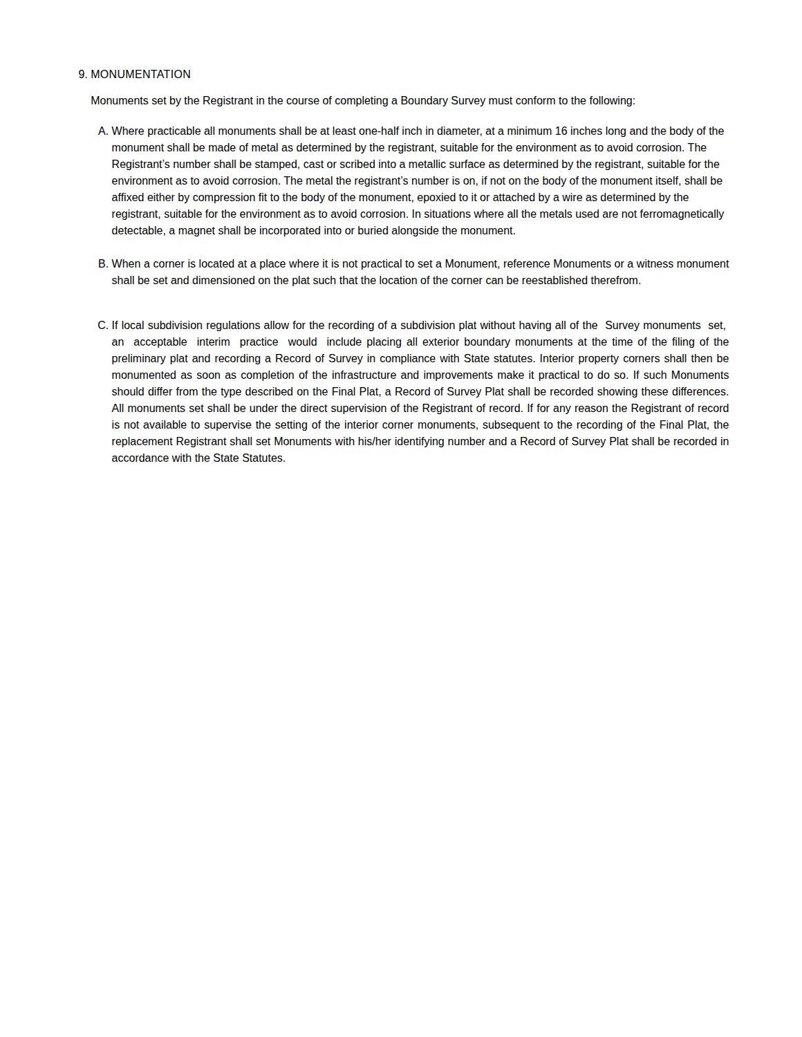MONUMENTATION
Monuments set by the Registrant in the course of completing a Boundary Survey must conform to the following:
Where practicable all monuments shall be at least one-half inch in diameter, at a minimum 16 inches long and the body of the monument shall be made of metal as determined by the registrant, suitable for the environment as to avoid corrosion. The Registrant’s number shall be stamped, cast or scribed into a metallic surface as determined by the registrant, suitable for the environment as to avoid corrosion. The metal the registrant’s number is on, if not on the body of the monument itself, shall be affixed either by compression fit to the body of the monument, epoxied to it or attached by a wire as determined by the registrant, suitable for the environment as to avoid corrosion. In situations where all the metals used are not ferromagnetically detectable, a magnet shall be incorporated into or buried alongside the monument.
When a corner is located at a place where it is not practical to set a Monument, reference Monuments or a witness monument shall be set and dimensioned on the plat such that the location of the corner can be reestablished therefrom.
If local subdivision regulations allow for the recording of a subdivision plat without having all of the Survey monuments set, an acceptable interim practice would include placing all exterior boundary monuments at the time of the filing of the preliminary plat and recording a Record of Survey in compliance with State statutes. Interior property corners shall then be monumented as soon as completion of the infrastructure and improvements make it practical to do so. If such Monuments should differ from the type described on the Final Plat, a Record of Survey Plat shall be recorded showing these differences. All monuments set shall be under the direct supervision of the Registrant of record. If for any reason the Registrant of record is not available to supervise the setting of the interior corner monuments, subsequent to the recording of the Final Plat, the replacement Registrant shall set Monuments with his/her identifying number and a Record of Survey Plat shall be recorded in accordance with the State Statutes.